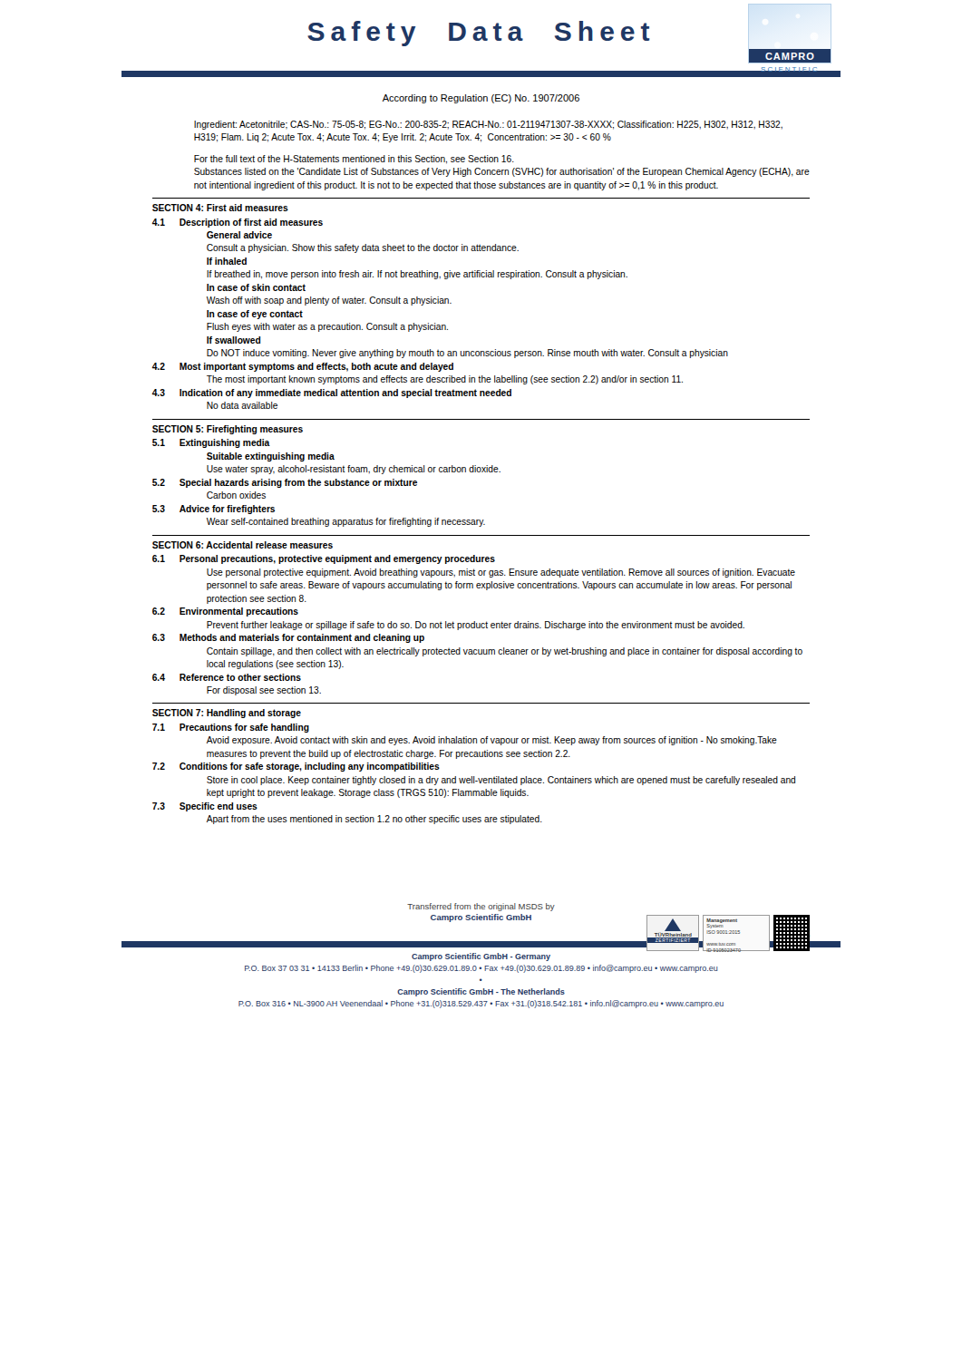Safety Data Sheet
CAMPRO
SCIENTIFIC
According to Regulation (EC) No. 1907/2006
Ingredient: Acetonitrile; CAS-No.: 75-05-8; EG-No.: 200-835-2; REACH-No.: 01-2119471307-38-XXXX; Classification: H225, H302, H312, H332, H319; Flam. Liq 2; Acute Tox. 4; Acute Tox. 4; Eye Irrit. 2; Acute Tox. 4; Concentration: >= 30 - < 60 %
For the full text of the H-Statements mentioned in this Section, see Section 16.
Substances listed on the 'Candidate List of Substances of Very High Concern (SVHC) for authorisation' of the European Chemical Agency (ECHA), are not intentional ingredient of this product. It is not to be expected that those substances are in quantity of >= 0,1 % in this product.
SECTION 4: First aid measures
| 4.1 | Description of first aid measures General advice Consult a physician. Show this safety data sheet to the doctor in attendance. If inhaled If breathed in, move person into fresh air. If not breathing, give artificial respiration. Consult a physician. In case of skin contact Wash off with soap and plenty of water. Consult a physician. In case of eye contact Flush eyes with water as a precaution. Consult a physician. If swallowed Do NOT induce vomiting. Never give anything by mouth to an unconscious person. Rinse mouth with water. Consult a physician |
| 4.2 | Most important symptoms and effects, both acute and delayed The most important known symptoms and effects are described in the labelling (see section 2.2) and/or in section 11. |
| 4.3 | Indication of any immediate medical attention and special treatment needed No data available |
SECTION 5: Firefighting measures
| 5.1 | Extinguishing media Suitable extinguishing media Use water spray, alcohol-resistant foam, dry chemical or carbon dioxide. |
| 5.2 | Special hazards arising from the substance or mixture Carbon oxides |
| 5.3 | Advice for firefighters Wear self-contained breathing apparatus for firefighting if necessary. |
SECTION 6: Accidental release measures
| 6.1 | Personal precautions, protective equipment and emergency procedures Use personal protective equipment. Avoid breathing vapours, mist or gas. Ensure adequate ventilation. Remove all sources of ignition. Evacuate personnel to safe areas. Beware of vapours accumulating to form explosive concentrations. Vapours can accumulate in low areas. For personal protection see section 8. |
| 6.2 | Environmental precautions Prevent further leakage or spillage if safe to do so. Do not let product enter drains. Discharge into the environment must be avoided. |
| 6.3 | Methods and materials for containment and cleaning up Contain spillage, and then collect with an electrically protected vacuum cleaner or by wet-brushing and place in container for disposal according to local regulations (see section 13). |
| 6.4 | Reference to other sections For disposal see section 13. |
SECTION 7: Handling and storage
| 7.1 | Precautions for safe handling Avoid exposure. Avoid contact with skin and eyes. Avoid inhalation of vapour or mist. Keep away from sources of ignition - No smoking.Take measures to prevent the build up of electrostatic charge. For precautions see section 2.2. |
| 7.2 | Conditions for safe storage, including any incompatibilities Store in cool place. Keep container tightly closed in a dry and well-ventilated place. Containers which are opened must be carefully resealed and kept upright to prevent leakage. Storage class (TRGS 510): Flammable liquids. |
| 7.3 | Specific end uses Apart from the uses mentioned in section 1.2 no other specific uses are stipulated. |
TÜVRheinland
ZERTIFIZIERT
Management
System
ISO 9001:2015
www.tuv.com
ID 9105023470
Transferred from the original MSDS by
Campro Scientific GmbH
page 2
Campro Scientific GmbH - Germany
P.O. Box 37 03 31 • 14133 Berlin • Phone +49.(0)30.629.01.89.0 • Fax +49.(0)30.629.01.89.89 • info@campro.eu • www.campro.eu
•
Campro Scientific GmbH - The Netherlands
P.O. Box 316 • NL-3900 AH Veenendaal • Phone +31.(0)318.529.437 • Fax +31.(0)318.542.181 • info.nl@campro.eu • www.campro.eu